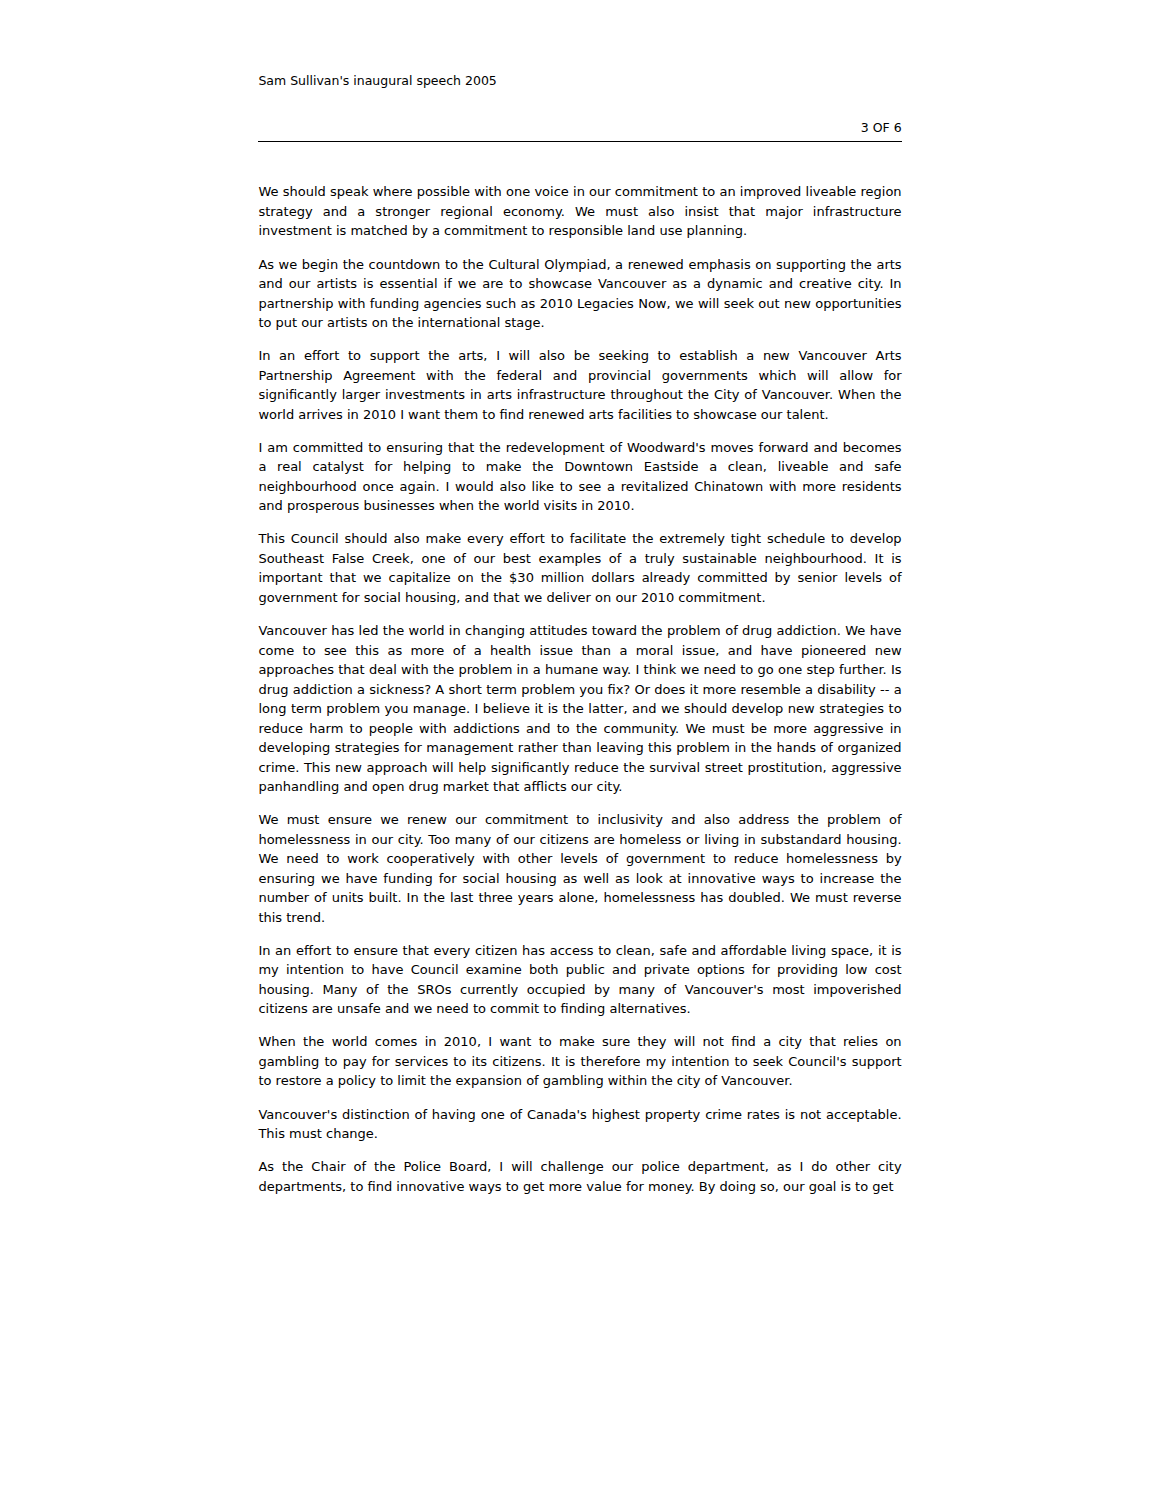Sam Sullivan's inaugural speech 2005
3 OF 6
We should speak where possible with one voice in our commitment to an improved liveable region strategy and a stronger regional economy. We must also insist that major infrastructure investment is matched by a commitment to responsible land use planning.
As we begin the countdown to the Cultural Olympiad, a renewed emphasis on supporting the arts and our artists is essential if we are to showcase Vancouver as a dynamic and creative city. In partnership with funding agencies such as 2010 Legacies Now, we will seek out new opportunities to put our artists on the international stage.
In an effort to support the arts, I will also be seeking to establish a new Vancouver Arts Partnership Agreement with the federal and provincial governments which will allow for significantly larger investments in arts infrastructure throughout the City of Vancouver. When the world arrives in 2010 I want them to find renewed arts facilities to showcase our talent.
I am committed to ensuring that the redevelopment of Woodward's moves forward and becomes a real catalyst for helping to make the Downtown Eastside a clean, liveable and safe neighbourhood once again. I would also like to see a revitalized Chinatown with more residents and prosperous businesses when the world visits in 2010.
This Council should also make every effort to facilitate the extremely tight schedule to develop Southeast False Creek, one of our best examples of a truly sustainable neighbourhood. It is important that we capitalize on the $30 million dollars already committed by senior levels of government for social housing, and that we deliver on our 2010 commitment.
Vancouver has led the world in changing attitudes toward the problem of drug addiction. We have come to see this as more of a health issue than a moral issue, and have pioneered new approaches that deal with the problem in a humane way. I think we need to go one step further. Is drug addiction a sickness? A short term problem you fix? Or does it more resemble a disability -- a long term problem you manage. I believe it is the latter, and we should develop new strategies to reduce harm to people with addictions and to the community. We must be more aggressive in developing strategies for management rather than leaving this problem in the hands of organized crime. This new approach will help significantly reduce the survival street prostitution, aggressive panhandling and open drug market that afflicts our city.
We must ensure we renew our commitment to inclusivity and also address the problem of homelessness in our city. Too many of our citizens are homeless or living in substandard housing. We need to work cooperatively with other levels of government to reduce homelessness by ensuring we have funding for social housing as well as look at innovative ways to increase the number of units built. In the last three years alone, homelessness has doubled. We must reverse this trend.
In an effort to ensure that every citizen has access to clean, safe and affordable living space, it is my intention to have Council examine both public and private options for providing low cost housing. Many of the SROs currently occupied by many of Vancouver's most impoverished citizens are unsafe and we need to commit to finding alternatives.
When the world comes in 2010, I want to make sure they will not find a city that relies on gambling to pay for services to its citizens. It is therefore my intention to seek Council's support to restore a policy to limit the expansion of gambling within the city of Vancouver.
Vancouver's distinction of having one of Canada's highest property crime rates is not acceptable. This must change.
As the Chair of the Police Board, I will challenge our police department, as I do other city departments, to find innovative ways to get more value for money. By doing so, our goal is to get